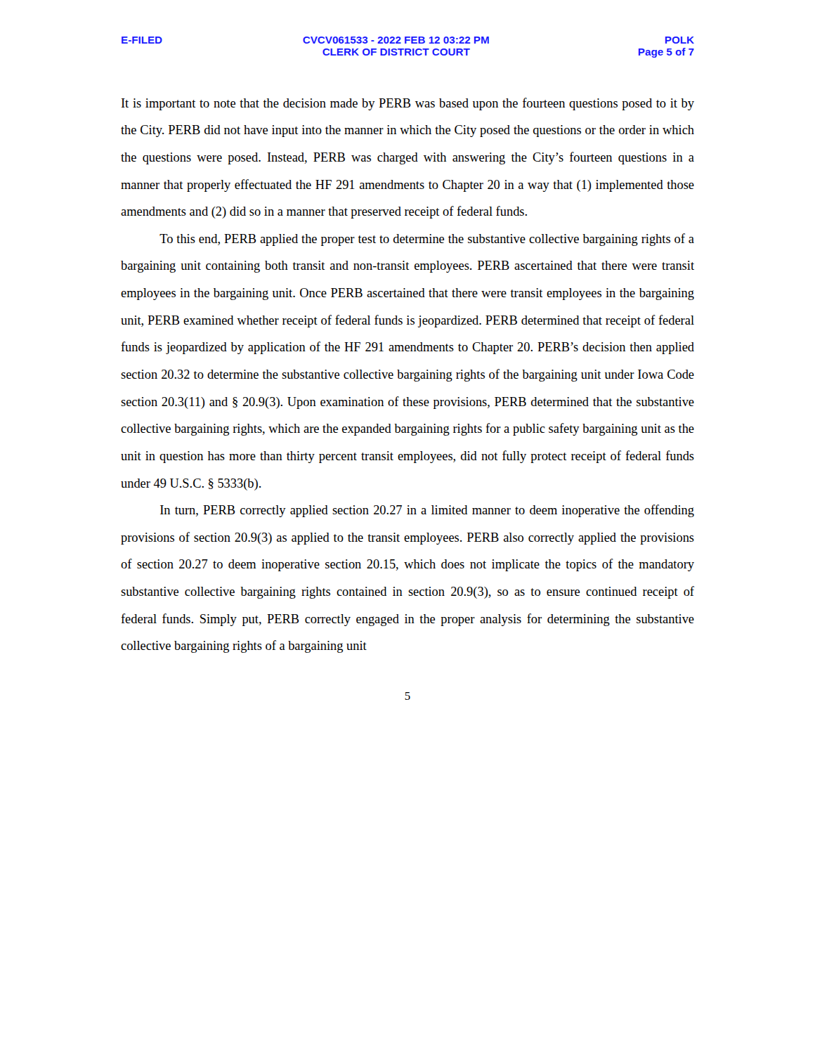| E-FILED | CVCV061533 - 2022 FEB 12 03:22 PM | POLK |
| | CLERK OF DISTRICT COURT | Page 5 of 7 |
It is important to note that the decision made by PERB was based upon the fourteen questions posed to it by the City. PERB did not have input into the manner in which the City posed the questions or the order in which the questions were posed. Instead, PERB was charged with answering the City’s fourteen questions in a manner that properly effectuated the HF 291 amendments to Chapter 20 in a way that (1) implemented those amendments and (2) did so in a manner that preserved receipt of federal funds.
To this end, PERB applied the proper test to determine the substantive collective bargaining rights of a bargaining unit containing both transit and non-transit employees. PERB ascertained that there were transit employees in the bargaining unit. Once PERB ascertained that there were transit employees in the bargaining unit, PERB examined whether receipt of federal funds is jeopardized. PERB determined that receipt of federal funds is jeopardized by application of the HF 291 amendments to Chapter 20. PERB’s decision then applied section 20.32 to determine the substantive collective bargaining rights of the bargaining unit under Iowa Code section 20.3(11) and § 20.9(3). Upon examination of these provisions, PERB determined that the substantive collective bargaining rights, which are the expanded bargaining rights for a public safety bargaining unit as the unit in question has more than thirty percent transit employees, did not fully protect receipt of federal funds under 49 U.S.C. § 5333(b).
In turn, PERB correctly applied section 20.27 in a limited manner to deem inoperative the offending provisions of section 20.9(3) as applied to the transit employees. PERB also correctly applied the provisions of section 20.27 to deem inoperative section 20.15, which does not implicate the topics of the mandatory substantive collective bargaining rights contained in section 20.9(3), so as to ensure continued receipt of federal funds. Simply put, PERB correctly engaged in the proper analysis for determining the substantive collective bargaining rights of a bargaining unit
5